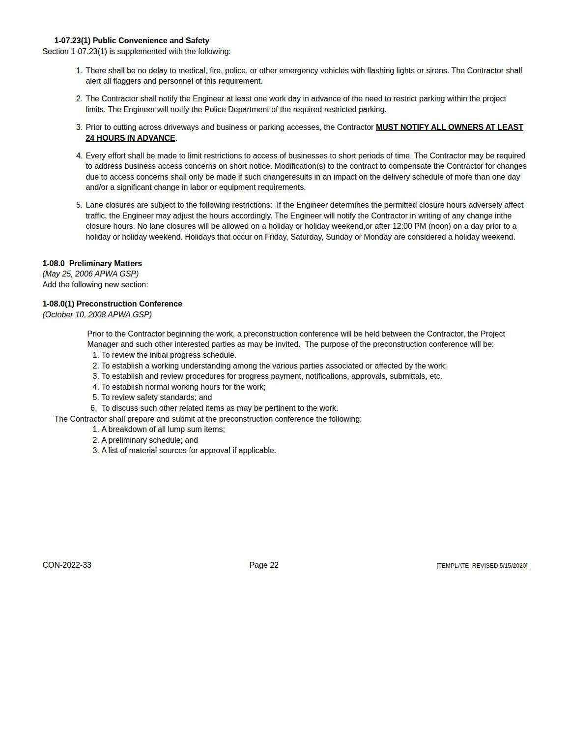1-07.23(1) Public Convenience and Safety
Section 1-07.23(1) is supplemented with the following:
There shall be no delay to medical, fire, police, or other emergency vehicles with flashing lights or sirens. The Contractor shall alert all flaggers and personnel of this requirement.
The Contractor shall notify the Engineer at least one work day in advance of the need to restrict parking within the project limits. The Engineer will notify the Police Department of the required restricted parking.
Prior to cutting across driveways and business or parking accesses, the Contractor MUST NOTIFY ALL OWNERS AT LEAST 24 HOURS IN ADVANCE.
Every effort shall be made to limit restrictions to access of businesses to short periods of time. The Contractor may be required to address business access concerns on short notice. Modification(s) to the contract to compensate the Contractor for changes due to access concerns shall only be made if such changeresults in an impact on the delivery schedule of more than one day and/or a significant change in labor or equipment requirements.
Lane closures are subject to the following restrictions: If the Engineer determines the permitted closure hours adversely affect traffic, the Engineer may adjust the hours accordingly. The Engineer will notify the Contractor in writing of any change inthe closure hours. No lane closures will be allowed on a holiday or holiday weekend,or after 12:00 PM (noon) on a day prior to a holiday or holiday weekend. Holidays that occur on Friday, Saturday, Sunday or Monday are considered a holiday weekend.
1-08.0 Preliminary Matters
(May 25, 2006 APWA GSP)
Add the following new section:
1-08.0(1) Preconstruction Conference
(October 10, 2008 APWA GSP)
Prior to the Contractor beginning the work, a preconstruction conference will be held between the Contractor, the Project Manager and such other interested parties as may be invited. The purpose of the preconstruction conference will be:
To review the initial progress schedule.
To establish a working understanding among the various parties associated or affected by the work;
To establish and review procedures for progress payment, notifications, approvals, submittals, etc.
To establish normal working hours for the work;
To review safety standards; and
To discuss such other related items as may be pertinent to the work.
The Contractor shall prepare and submit at the preconstruction conference the following:
A breakdown of all lump sum items;
A preliminary schedule; and
A list of material sources for approval if applicable.
CON-2022-33 Page 22 [TEMPLATE REVISED 5/15/2020]